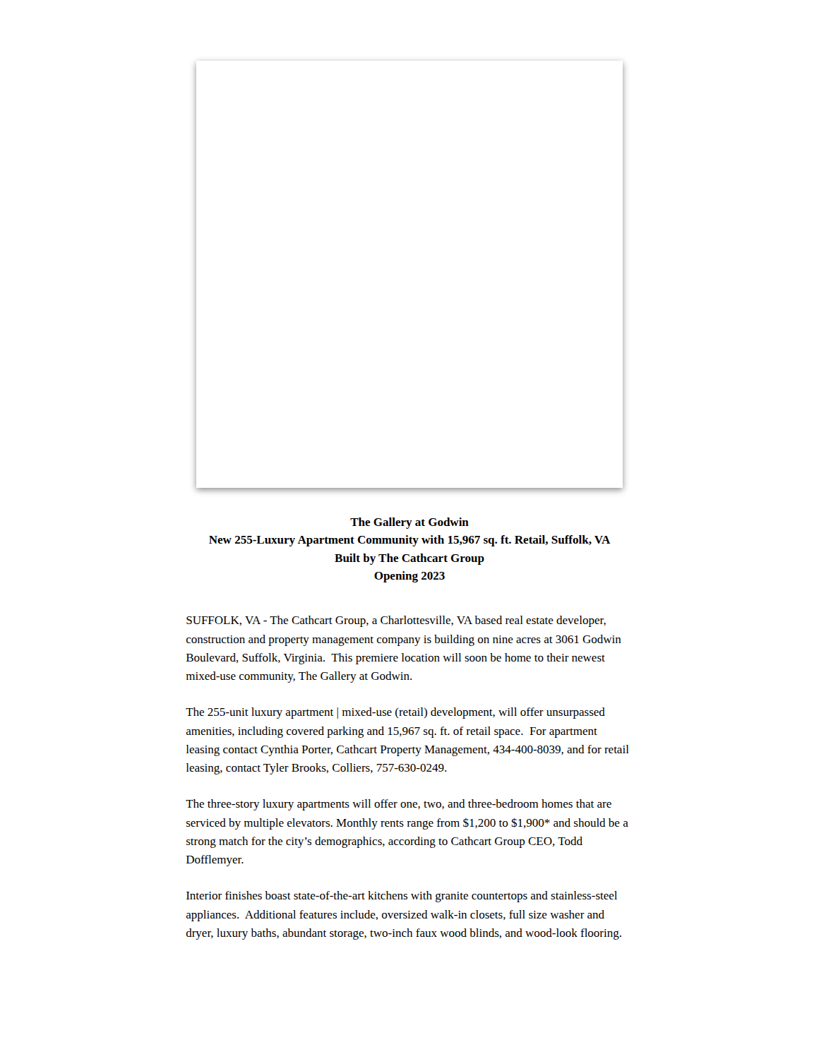The Gallery at Godwin
New 255-Luxury Apartment Community with 15,967 sq. ft. Retail, Suffolk, VA
Built by The Cathcart Group
Opening 2023
SUFFOLK, VA - The Cathcart Group, a Charlottesville, VA based real estate developer, construction and property management company is building on nine acres at 3061 Godwin Boulevard, Suffolk, Virginia. This premiere location will soon be home to their newest mixed-use community, The Gallery at Godwin.
The 255-unit luxury apartment | mixed-use (retail) development, will offer unsurpassed amenities, including covered parking and 15,967 sq. ft. of retail space. For apartment leasing contact Cynthia Porter, Cathcart Property Management, 434-400-8039, and for retail leasing, contact Tyler Brooks, Colliers, 757-630-0249.
The three-story luxury apartments will offer one, two, and three-bedroom homes that are serviced by multiple elevators. Monthly rents range from $1,200 to $1,900* and should be a strong match for the city’s demographics, according to Cathcart Group CEO, Todd Dofflemyer.
Interior finishes boast state-of-the-art kitchens with granite countertops and stainless-steel appliances. Additional features include, oversized walk-in closets, full size washer and dryer, luxury baths, abundant storage, two-inch faux wood blinds, and wood-look flooring.